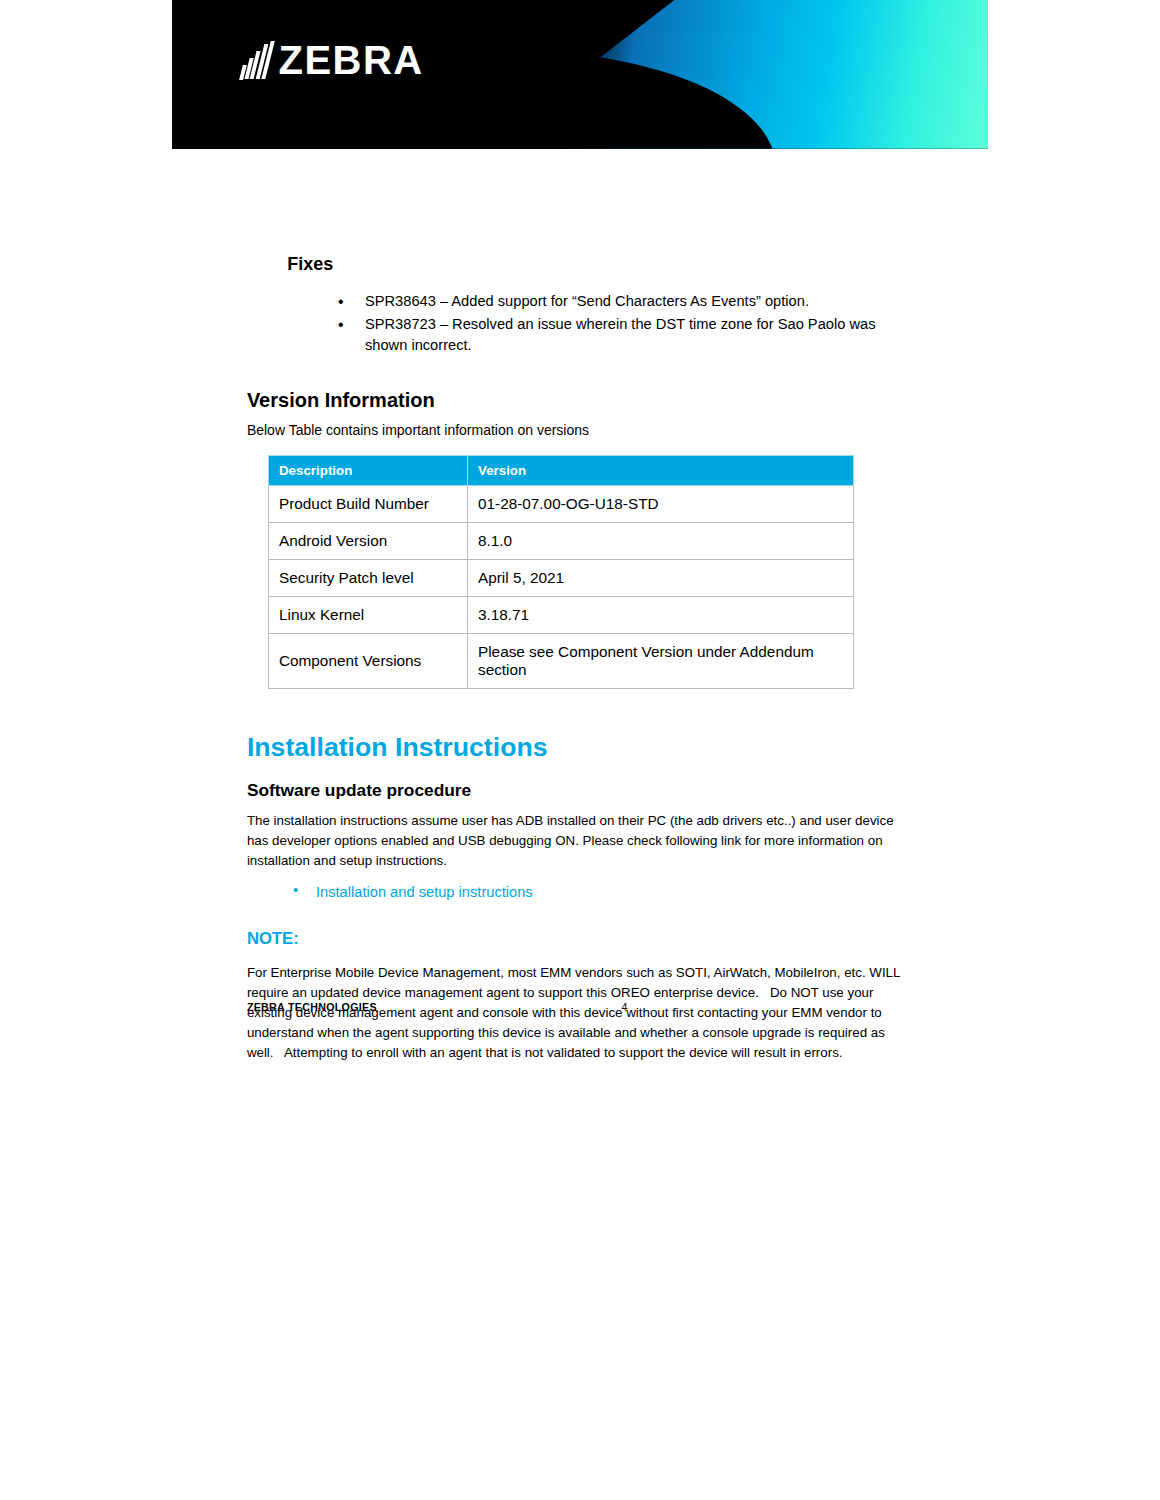ZEBRA
Fixes
SPR38643 – Added support for “Send Characters As Events” option.
SPR38723 – Resolved an issue wherein the DST time zone for Sao Paolo was shown incorrect.
Version Information
Below Table contains important information on versions
| Description | Version |
| --- | --- |
| Product Build Number | 01-28-07.00-OG-U18-STD |
| Android Version | 8.1.0 |
| Security Patch level | April 5, 2021 |
| Linux Kernel | 3.18.71 |
| Component Versions | Please see Component Version under Addendum section |
Installation Instructions
Software update procedure
The installation instructions assume user has ADB installed on their PC (the adb drivers etc..) and user device has developer options enabled and USB debugging ON. Please check following link for more information on installation and setup instructions.
Installation and setup instructions
NOTE:
For Enterprise Mobile Device Management, most EMM vendors such as SOTI, AirWatch, MobileIron, etc. WILL require an updated device management agent to support this OREO enterprise device. Do NOT use your existing device management agent and console with this device without first contacting your EMM vendor to understand when the agent supporting this device is available and whether a console upgrade is required as well. Attempting to enroll with an agent that is not validated to support the device will result in errors.
ZEBRA TECHNOLOGIES 4